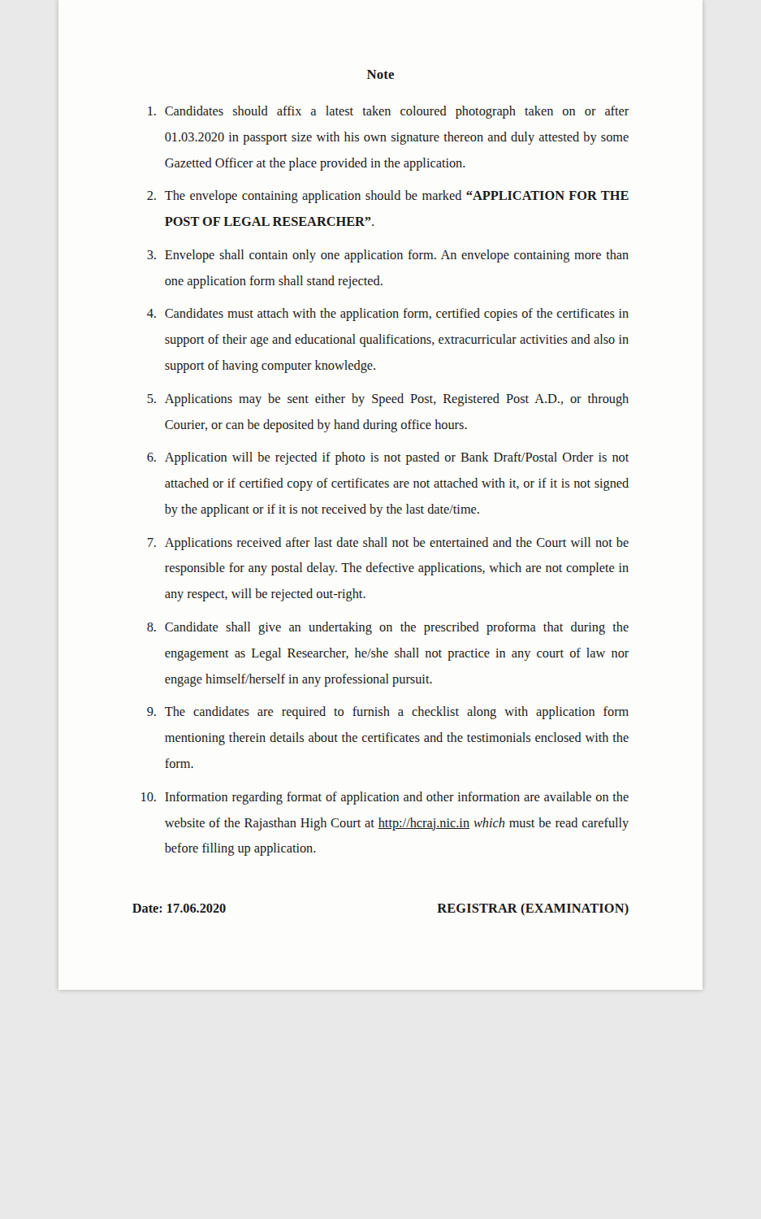Note
Candidates should affix a latest taken coloured photograph taken on or after 01.03.2020 in passport size with his own signature thereon and duly attested by some Gazetted Officer at the place provided in the application.
The envelope containing application should be marked “APPLICATION FOR THE POST OF LEGAL RESEARCHER”.
Envelope shall contain only one application form. An envelope containing more than one application form shall stand rejected.
Candidates must attach with the application form, certified copies of the certificates in support of their age and educational qualifications, extracurricular activities and also in support of having computer knowledge.
Applications may be sent either by Speed Post, Registered Post A.D., or through Courier, or can be deposited by hand during office hours.
Application will be rejected if photo is not pasted or Bank Draft/Postal Order is not attached or if certified copy of certificates are not attached with it, or if it is not signed by the applicant or if it is not received by the last date/time.
Applications received after last date shall not be entertained and the Court will not be responsible for any postal delay. The defective applications, which are not complete in any respect, will be rejected out-right.
Candidate shall give an undertaking on the prescribed proforma that during the engagement as Legal Researcher, he/she shall not practice in any court of law nor engage himself/herself in any professional pursuit.
The candidates are required to furnish a checklist along with application form mentioning therein details about the certificates and the testimonials enclosed with the form.
Information regarding format of application and other information are available on the website of the Rajasthan High Court at http://hcraj.nic.in which must be read carefully before filling up application.
Date: 17.06.2020
REGISTRAR (EXAMINATION)